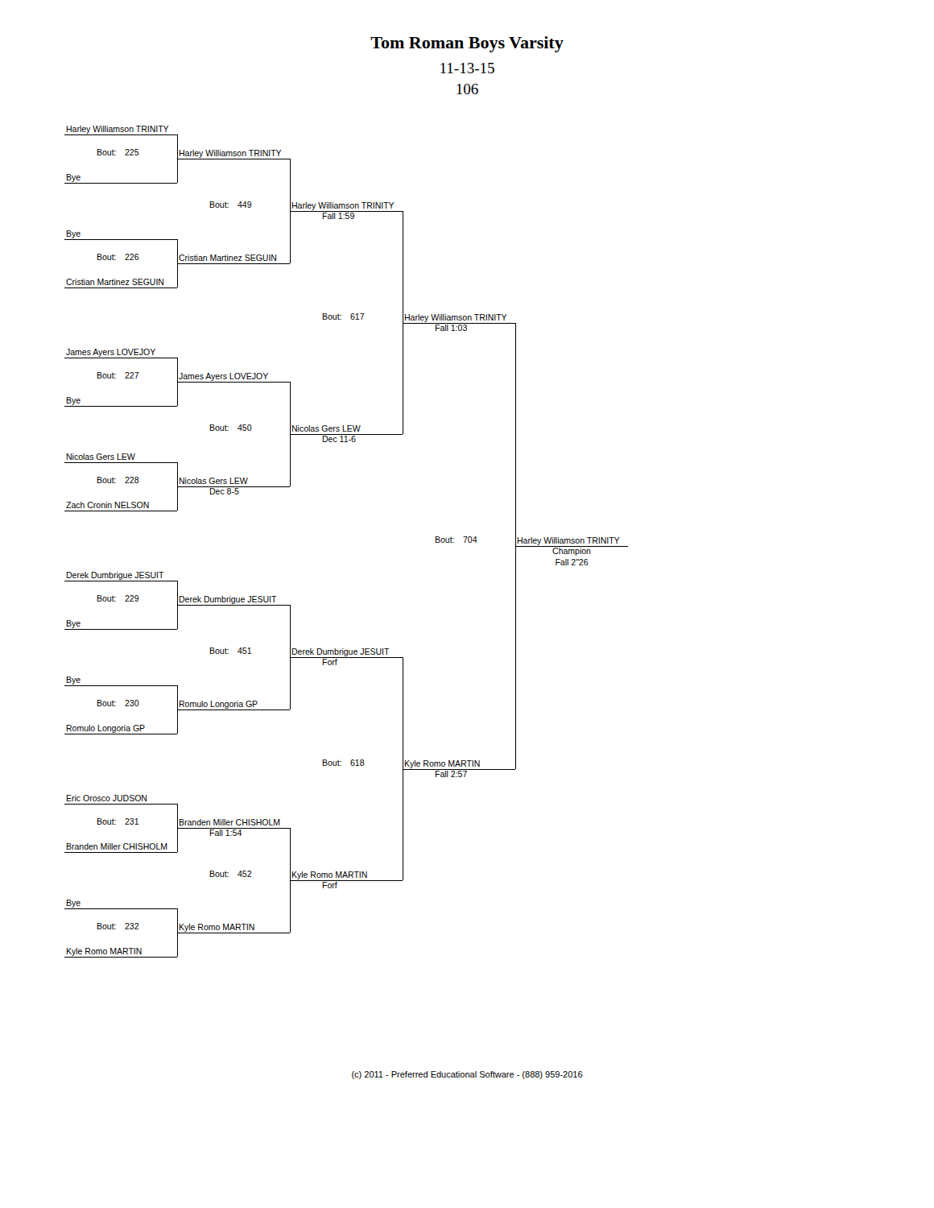Tom Roman Boys Varsity
11-13-15
106
Harley Williamson TRINITY
Bout: 225
Bye
Bye
Bout: 226
Cristian Martinez SEGUIN
James Ayers LOVEJOY
Bout: 227
Bye
Nicolas Gers LEW
Bout: 228
Zach Cronin NELSON
Derek Dumbrigue JESUIT
Bout: 229
Bye
Bye
Bout: 230
Romulo Longoria GP
Eric Orosco JUDSON
Bout: 231
Branden Miller CHISHOLM
Bye
Bout: 232
Kyle Romo MARTIN
Harley Williamson TRINITY
Cristian Martinez SEGUIN
Bout: 449
James Ayers LOVEJOY
Nicolas Gers LEW
Dec 8-5
Bout: 450
Derek Dumbrigue JESUIT
Romulo Longoria GP
Bout: 451
Branden Miller CHISHOLM
Fall 1:54
Kyle Romo MARTIN
Bout: 452
Harley Williamson TRINITY
Fall 1:59
Nicolas Gers LEW
Dec 11-6
Bout: 617
Derek Dumbrigue JESUIT
Forf
Kyle Romo MARTIN
Forf
Bout: 618
Harley Williamson TRINITY
Fall 1:03
Kyle Romo MARTIN
Fall 2:57
Bout: 704
Harley Williamson TRINITY
Champion
Fall 2"26
(c) 2011 - Preferred Educational Software - (888) 959-2016